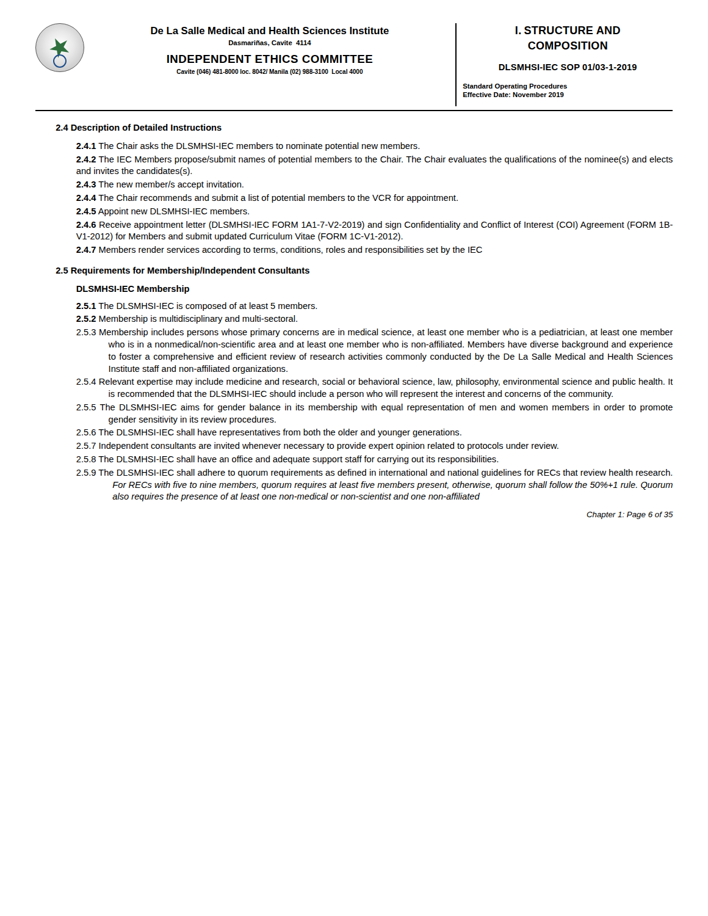De La Salle Medical and Health Sciences Institute
Dasmariñas, Cavite 4114
INDEPENDENT ETHICS COMMITTEE
Cavite (046) 481-8000 loc. 8042/ Manila (02) 988-3100 Local 4000
I. STRUCTURE AND
COMPOSITION
DLSMHSI-IEC SOP 01/03-1-2019
Standard Operating Procedures
Effective Date: November 2019
2.4 Description of Detailed Instructions
2.4.1 The Chair asks the DLSMHSI-IEC members to nominate potential new members.
2.4.2 The IEC Members propose/submit names of potential members to the Chair. The Chair evaluates the qualifications of the nominee(s) and elects and invites the candidates(s).
2.4.3 The new member/s accept invitation.
2.4.4 The Chair recommends and submit a list of potential members to the VCR for appointment.
2.4.5 Appoint new DLSMHSI-IEC members.
2.4.6 Receive appointment letter (DLSMHSI-IEC FORM 1A1-7-V2-2019) and sign Confidentiality and Conflict of Interest (COI) Agreement (FORM 1B-V1-2012) for Members and submit updated Curriculum Vitae (FORM 1C-V1-2012).
2.4.7 Members render services according to terms, conditions, roles and responsibilities set by the IEC
2.5 Requirements for Membership/Independent Consultants
DLSMHSI-IEC Membership
2.5.1 The DLSMHSI-IEC is composed of at least 5 members.
2.5.2 Membership is multidisciplinary and multi-sectoral.
2.5.3 Membership includes persons whose primary concerns are in medical science, at least one member who is a pediatrician, at least one member who is in a nonmedical/non-scientific area and at least one member who is non-affiliated. Members have diverse background and experience to foster a comprehensive and efficient review of research activities commonly conducted by the De La Salle Medical and Health Sciences Institute staff and non-affiliated organizations.
2.5.4 Relevant expertise may include medicine and research, social or behavioral science, law, philosophy, environmental science and public health. It is recommended that the DLSMHSI-IEC should include a person who will represent the interest and concerns of the community.
2.5.5 The DLSMHSI-IEC aims for gender balance in its membership with equal representation of men and women members in order to promote gender sensitivity in its review procedures.
2.5.6 The DLSMHSI-IEC shall have representatives from both the older and younger generations.
2.5.7 Independent consultants are invited whenever necessary to provide expert opinion related to protocols under review.
2.5.8 The DLSMHSI-IEC shall have an office and adequate support staff for carrying out its responsibilities.
2.5.9 The DLSMHSI-IEC shall adhere to quorum requirements as defined in international and national guidelines for RECs that review health research. For RECs with five to nine members, quorum requires at least five members present, otherwise, quorum shall follow the 50%+1 rule. Quorum also requires the presence of at least one non-medical or non-scientist and one non-affiliated
Chapter 1: Page 6 of 35